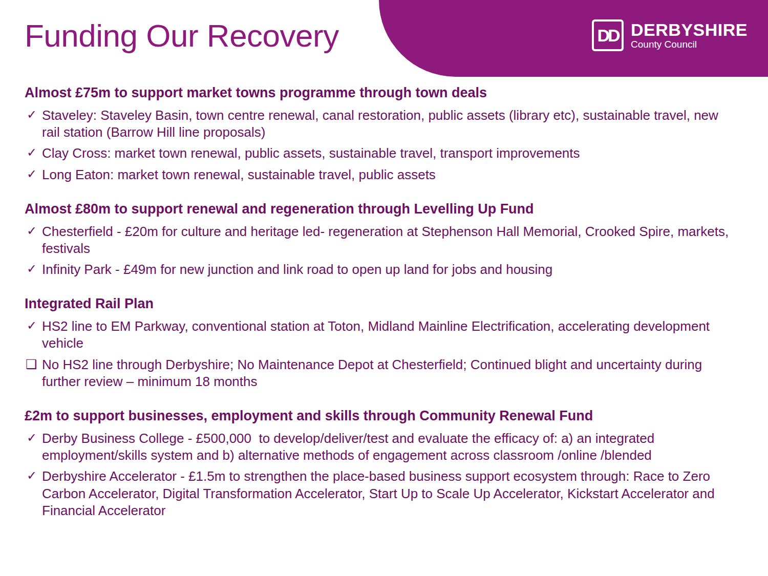DD
DERBYSHIRE County Council
Funding Our Recovery
Almost £75m to support market towns programme through town deals
Staveley: Staveley Basin, town centre renewal, canal restoration, public assets (library etc), sustainable travel, new rail station (Barrow Hill line proposals)
Clay Cross: market town renewal, public assets, sustainable travel, transport improvements
Long Eaton: market town renewal, sustainable travel, public assets
Almost £80m to support renewal and regeneration through Levelling Up Fund
Chesterfield - £20m for culture and heritage led- regeneration at Stephenson Hall Memorial, Crooked Spire, markets, festivals
Infinity Park - £49m for new junction and link road to open up land for jobs and housing
Integrated Rail Plan
HS2 line to EM Parkway, conventional station at Toton, Midland Mainline Electrification, accelerating development vehicle
No HS2 line through Derbyshire; No Maintenance Depot at Chesterfield; Continued blight and uncertainty during further review – minimum 18 months
£2m to support businesses, employment and skills through Community Renewal Fund
Derby Business College - £500,000 to develop/deliver/test and evaluate the efficacy of: a) an integrated employment/skills system and b) alternative methods of engagement across classroom /online /blended
Derbyshire Accelerator - £1.5m to strengthen the place-based business support ecosystem through: Race to Zero Carbon Accelerator, Digital Transformation Accelerator, Start Up to Scale Up Accelerator, Kickstart Accelerator and Financial Accelerator